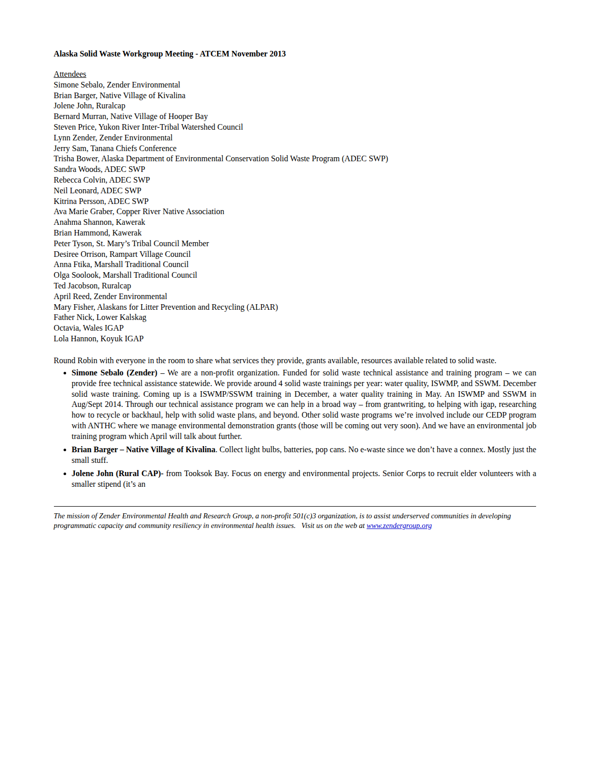Alaska Solid Waste Workgroup Meeting - ATCEM November 2013
Attendees
Simone Sebalo, Zender Environmental
Brian Barger, Native Village of Kivalina
Jolene John, Ruralcap
Bernard Murran, Native Village of Hooper Bay
Steven Price, Yukon River Inter-Tribal Watershed Council
Lynn Zender, Zender Environmental
Jerry Sam, Tanana Chiefs Conference
Trisha Bower, Alaska Department of Environmental Conservation Solid Waste Program (ADEC SWP)
Sandra Woods, ADEC SWP
Rebecca Colvin, ADEC SWP
Neil Leonard, ADEC SWP
Kitrina Persson, ADEC SWP
Ava Marie Graber, Copper River Native Association
Anahma Shannon, Kawerak
Brian Hammond, Kawerak
Peter Tyson, St. Mary’s Tribal Council Member
Desiree Orrison, Rampart Village Council
Anna Ftika, Marshall Traditional Council
Olga Soolook, Marshall Traditional Council
Ted Jacobson, Ruralcap
April Reed, Zender Environmental
Mary Fisher, Alaskans for Litter Prevention and Recycling (ALPAR)
Father Nick, Lower Kalskag
Octavia, Wales IGAP
Lola Hannon, Koyuk IGAP
Round Robin with everyone in the room to share what services they provide, grants available, resources available related to solid waste.
Simone Sebalo (Zender) – We are a non-profit organization. Funded for solid waste technical assistance and training program – we can provide free technical assistance statewide. We provide around 4 solid waste trainings per year: water quality, ISWMP, and SSWM. December solid waste training. Coming up is a ISWMP/SSWM training in December, a water quality training in May. An ISWMP and SSWM in Aug/Sept 2014. Through our technical assistance program we can help in a broad way – from grantwriting, to helping with igap, researching how to recycle or backhaul, help with solid waste plans, and beyond. Other solid waste programs we’re involved include our CEDP program with ANTHC where we manage environmental demonstration grants (those will be coming out very soon). And we have an environmental job training program which April will talk about further.
Brian Barger – Native Village of Kivalina. Collect light bulbs, batteries, pop cans. No e-waste since we don’t have a connex. Mostly just the small stuff.
Jolene John (Rural CAP)- from Tooksok Bay. Focus on energy and environmental projects. Senior Corps to recruit elder volunteers with a smaller stipend (it’s an
The mission of Zender Environmental Health and Research Group, a non-profit 501(c)3 organization, is to assist underserved communities in developing programmatic capacity and community resiliency in environmental health issues. Visit us on the web at www.zendergroup.org